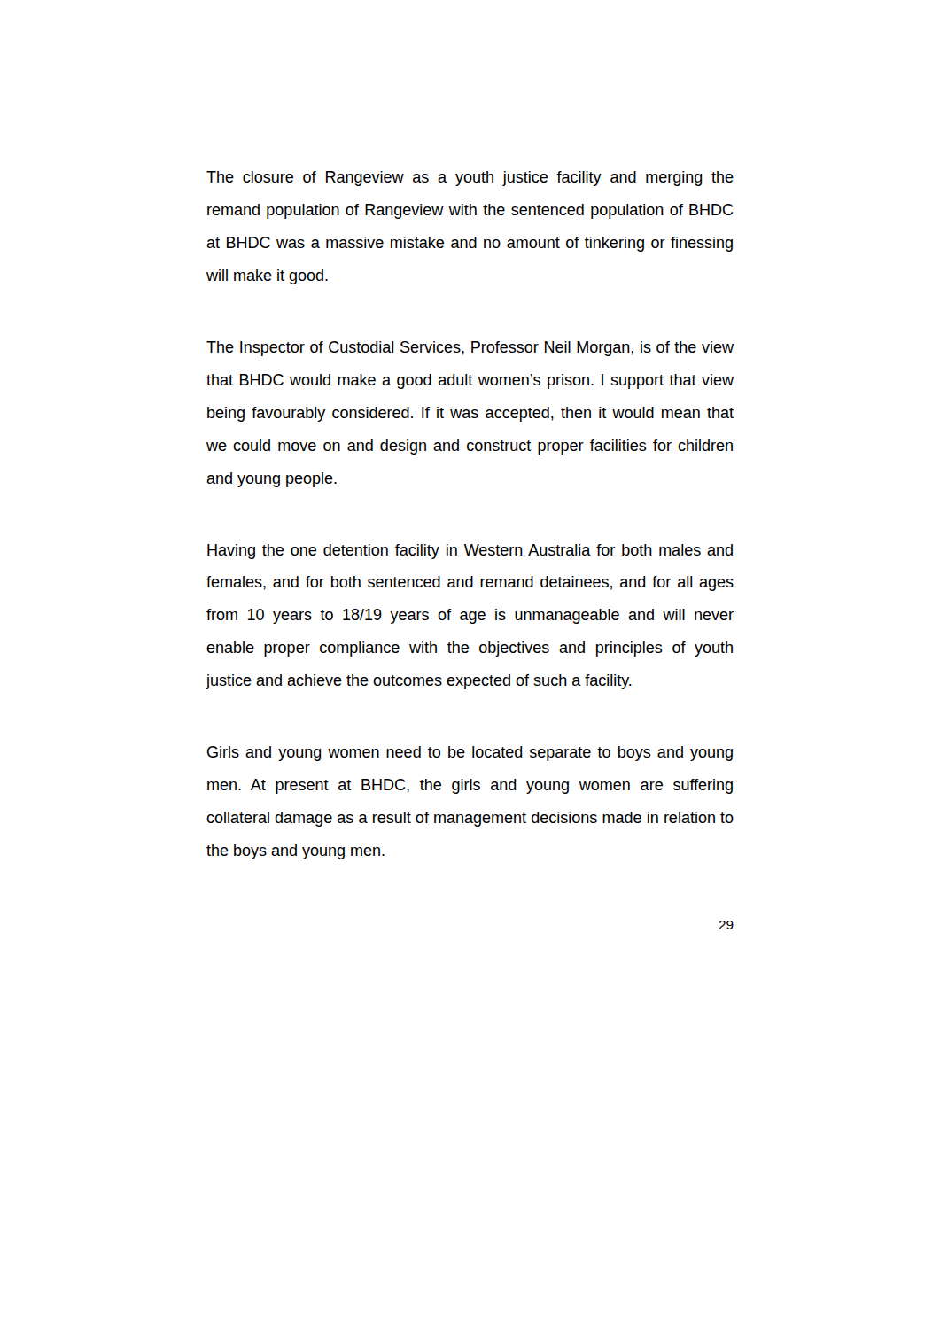The closure of Rangeview as a youth justice facility and merging the remand population of Rangeview with the sentenced population of BHDC at BHDC was a massive mistake and no amount of tinkering or finessing will make it good.
The Inspector of Custodial Services, Professor Neil Morgan, is of the view that BHDC would make a good adult women’s prison. I support that view being favourably considered. If it was accepted, then it would mean that we could move on and design and construct proper facilities for children and young people.
Having the one detention facility in Western Australia for both males and females, and for both sentenced and remand detainees, and for all ages from 10 years to 18/19 years of age is unmanageable and will never enable proper compliance with the objectives and principles of youth justice and achieve the outcomes expected of such a facility.
Girls and young women need to be located separate to boys and young men. At present at BHDC, the girls and young women are suffering collateral damage as a result of management decisions made in relation to the boys and young men.
29